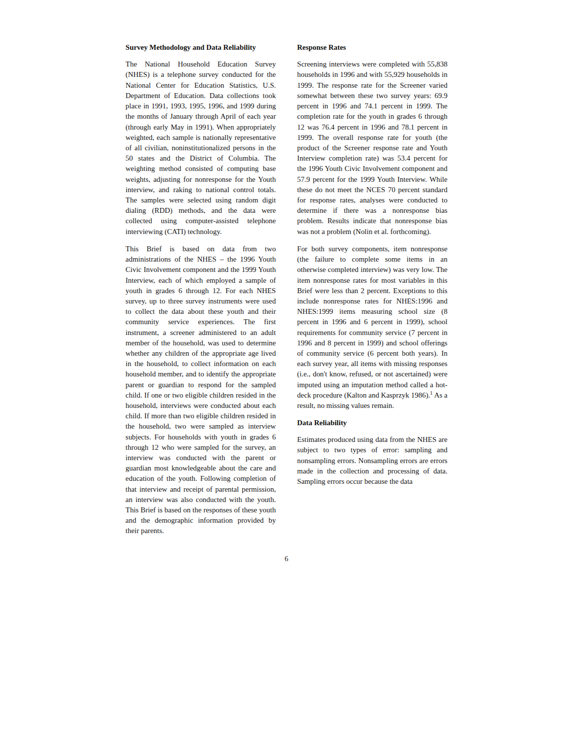Survey Methodology and Data Reliability
The National Household Education Survey (NHES) is a telephone survey conducted for the National Center for Education Statistics, U.S. Department of Education. Data collections took place in 1991, 1993, 1995, 1996, and 1999 during the months of January through April of each year (through early May in 1991). When appropriately weighted, each sample is nationally representative of all civilian, noninstitutionalized persons in the 50 states and the District of Columbia. The weighting method consisted of computing base weights, adjusting for nonresponse for the Youth interview, and raking to national control totals. The samples were selected using random digit dialing (RDD) methods, and the data were collected using computer-assisted telephone interviewing (CATI) technology.
This Brief is based on data from two administrations of the NHES – the 1996 Youth Civic Involvement component and the 1999 Youth Interview, each of which employed a sample of youth in grades 6 through 12. For each NHES survey, up to three survey instruments were used to collect the data about these youth and their community service experiences. The first instrument, a screener administered to an adult member of the household, was used to determine whether any children of the appropriate age lived in the household, to collect information on each household member, and to identify the appropriate parent or guardian to respond for the sampled child. If one or two eligible children resided in the household, interviews were conducted about each child. If more than two eligible children resided in the household, two were sampled as interview subjects. For households with youth in grades 6 through 12 who were sampled for the survey, an interview was conducted with the parent or guardian most knowledgeable about the care and education of the youth. Following completion of that interview and receipt of parental permission, an interview was also conducted with the youth. This Brief is based on the responses of these youth and the demographic information provided by their parents.
Response Rates
Screening interviews were completed with 55,838 households in 1996 and with 55,929 households in 1999. The response rate for the Screener varied somewhat between these two survey years: 69.9 percent in 1996 and 74.1 percent in 1999. The completion rate for the youth in grades 6 through 12 was 76.4 percent in 1996 and 78.1 percent in 1999. The overall response rate for youth (the product of the Screener response rate and Youth Interview completion rate) was 53.4 percent for the 1996 Youth Civic Involvement component and 57.9 percent for the 1999 Youth Interview. While these do not meet the NCES 70 percent standard for response rates, analyses were conducted to determine if there was a nonresponse bias problem. Results indicate that nonresponse bias was not a problem (Nolin et al. forthcoming).
For both survey components, item nonresponse (the failure to complete some items in an otherwise completed interview) was very low. The item nonresponse rates for most variables in this Brief were less than 2 percent. Exceptions to this include nonresponse rates for NHES:1996 and NHES:1999 items measuring school size (8 percent in 1996 and 6 percent in 1999), school requirements for community service (7 percent in 1996 and 8 percent in 1999) and school offerings of community service (6 percent both years). In each survey year, all items with missing responses (i.e., don't know, refused, or not ascertained) were imputed using an imputation method called a hot-deck procedure (Kalton and Kasprzyk 1986).1 As a result, no missing values remain.
Data Reliability
Estimates produced using data from the NHES are subject to two types of error: sampling and nonsampling errors. Nonsampling errors are errors made in the collection and processing of data. Sampling errors occur because the data
6